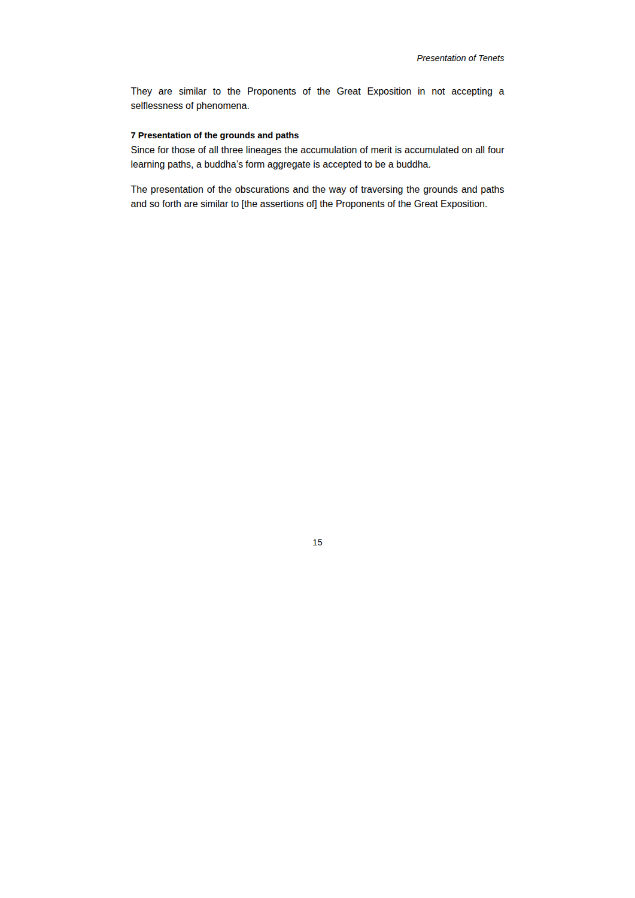Presentation of Tenets
They are similar to the Proponents of the Great Exposition in not accepting a selflessness of phenomena.
7 Presentation of the grounds and paths
Since for those of all three lineages the accumulation of merit is accumulated on all four learning paths, a buddha’s form aggregate is accepted to be a buddha.
The presentation of the obscurations and the way of traversing the grounds and paths and so forth are similar to [the assertions of] the Proponents of the Great Exposition.
15